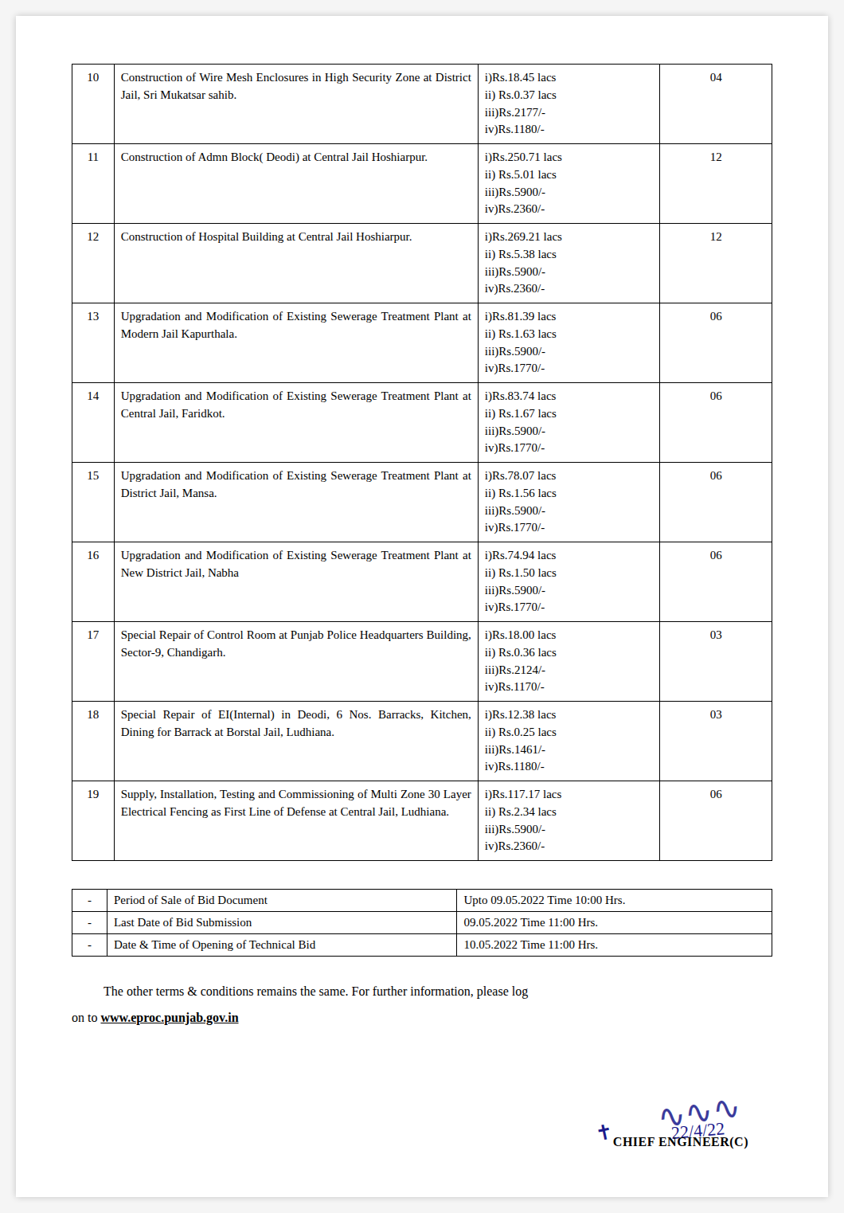| 10 | Construction of Wire Mesh Enclosures in High Security Zone at District Jail, Sri Mukatsar sahib. | i)Rs.18.45 lacs ii) Rs.0.37 lacs iii)Rs.2177/- iv)Rs.1180/- | 04 |
| 11 | Construction of Admn Block( Deodi) at Central Jail Hoshiarpur. | i)Rs.250.71 lacs ii) Rs.5.01 lacs iii)Rs.5900/- iv)Rs.2360/- | 12 |
| 12 | Construction of Hospital Building at Central Jail Hoshiarpur. | i)Rs.269.21 lacs ii) Rs.5.38 lacs iii)Rs.5900/- iv)Rs.2360/- | 12 |
| 13 | Upgradation and Modification of Existing Sewerage Treatment Plant at Modern Jail Kapurthala. | i)Rs.81.39 lacs ii) Rs.1.63 lacs iii)Rs.5900/- iv)Rs.1770/- | 06 |
| 14 | Upgradation and Modification of Existing Sewerage Treatment Plant at Central Jail, Faridkot. | i)Rs.83.74 lacs ii) Rs.1.67 lacs iii)Rs.5900/- iv)Rs.1770/- | 06 |
| 15 | Upgradation and Modification of Existing Sewerage Treatment Plant at District Jail, Mansa. | i)Rs.78.07 lacs ii) Rs.1.56 lacs iii)Rs.5900/- iv)Rs.1770/- | 06 |
| 16 | Upgradation and Modification of Existing Sewerage Treatment Plant at New District Jail, Nabha | i)Rs.74.94 lacs ii) Rs.1.50 lacs iii)Rs.5900/- iv)Rs.1770/- | 06 |
| 17 | Special Repair of Control Room at Punjab Police Headquarters Building, Sector-9, Chandigarh. | i)Rs.18.00 lacs ii) Rs.0.36 lacs iii)Rs.2124/- iv)Rs.1170/- | 03 |
| 18 | Special Repair of EI(Internal) in Deodi, 6 Nos. Barracks, Kitchen, Dining for Barrack at Borstal Jail, Ludhiana. | i)Rs.12.38 lacs ii) Rs.0.25 lacs iii)Rs.1461/- iv)Rs.1180/- | 03 |
| 19 | Supply, Installation, Testing and Commissioning of Multi Zone 30 Layer Electrical Fencing as First Line of Defense at Central Jail, Ludhiana. | i)Rs.117.17 lacs ii) Rs.2.34 lacs iii)Rs.5900/- iv)Rs.2360/- | 06 |
| - | Period of Sale of Bid Document | Upto 09.05.2022 Time 10:00 Hrs. |
| - | Last Date of Bid Submission | 09.05.2022 Time 11:00 Hrs. |
| - | Date & Time of Opening of Technical Bid | 10.05.2022 Time 11:00 Hrs. |
The other terms & conditions remains the same. For further information, please log
on to www.eproc.punjab.gov.in
✝ ∿∿∿ 22/4/22 CHIEF ENGINEER(C)